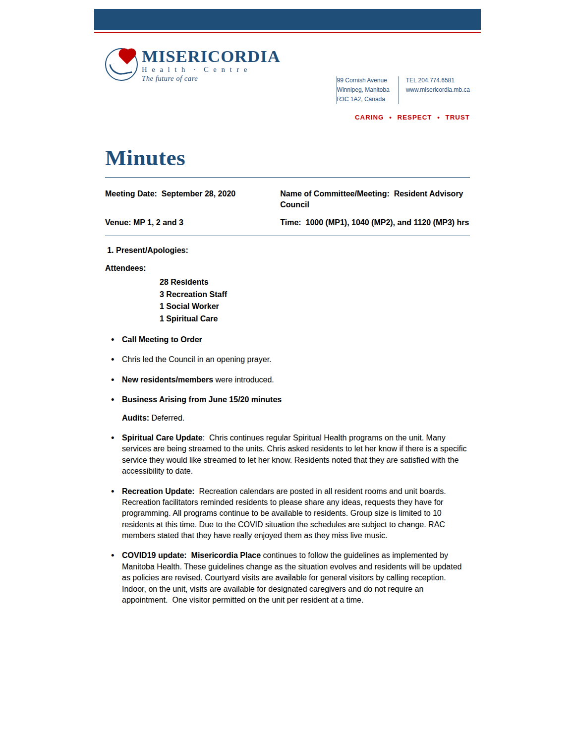MISERICORDIA
H e a l t h · C e n t r e
The future of care
99 Cornish Avenue
Winnipeg, Manitoba
R3C 1A2, Canada
TEL 204.774.6581
www.misericordia.mb.ca
CARING • RESPECT • TRUST
Minutes
Meeting Date: September 28, 2020
Name of Committee/Meeting: Resident Advisory Council
Venue: MP 1, 2 and 3
Time: 1000 (MP1), 1040 (MP2), and 1120 (MP3) hrs
Present/Apologies:
Attendees:
28 Residents
3 Recreation Staff
1 Social Worker
1 Spiritual Care
Call Meeting to Order
Chris led the Council in an opening prayer.
New residents/members were introduced.
Business Arising from June 15/20 minutes
Audits: Deferred.
Spiritual Care Update: Chris continues regular Spiritual Health programs on the unit. Many services are being streamed to the units. Chris asked residents to let her know if there is a specific service they would like streamed to let her know. Residents noted that they are satisfied with the accessibility to date.
Recreation Update: Recreation calendars are posted in all resident rooms and unit boards. Recreation facilitators reminded residents to please share any ideas, requests they have for programming. All programs continue to be available to residents. Group size is limited to 10 residents at this time. Due to the COVID situation the schedules are subject to change. RAC members stated that they have really enjoyed them as they miss live music.
COVID19 update: Misericordia Place continues to follow the guidelines as implemented by Manitoba Health. These guidelines change as the situation evolves and residents will be updated as policies are revised. Courtyard visits are available for general visitors by calling reception. Indoor, on the unit, visits are available for designated caregivers and do not require an appointment. One visitor permitted on the unit per resident at a time.